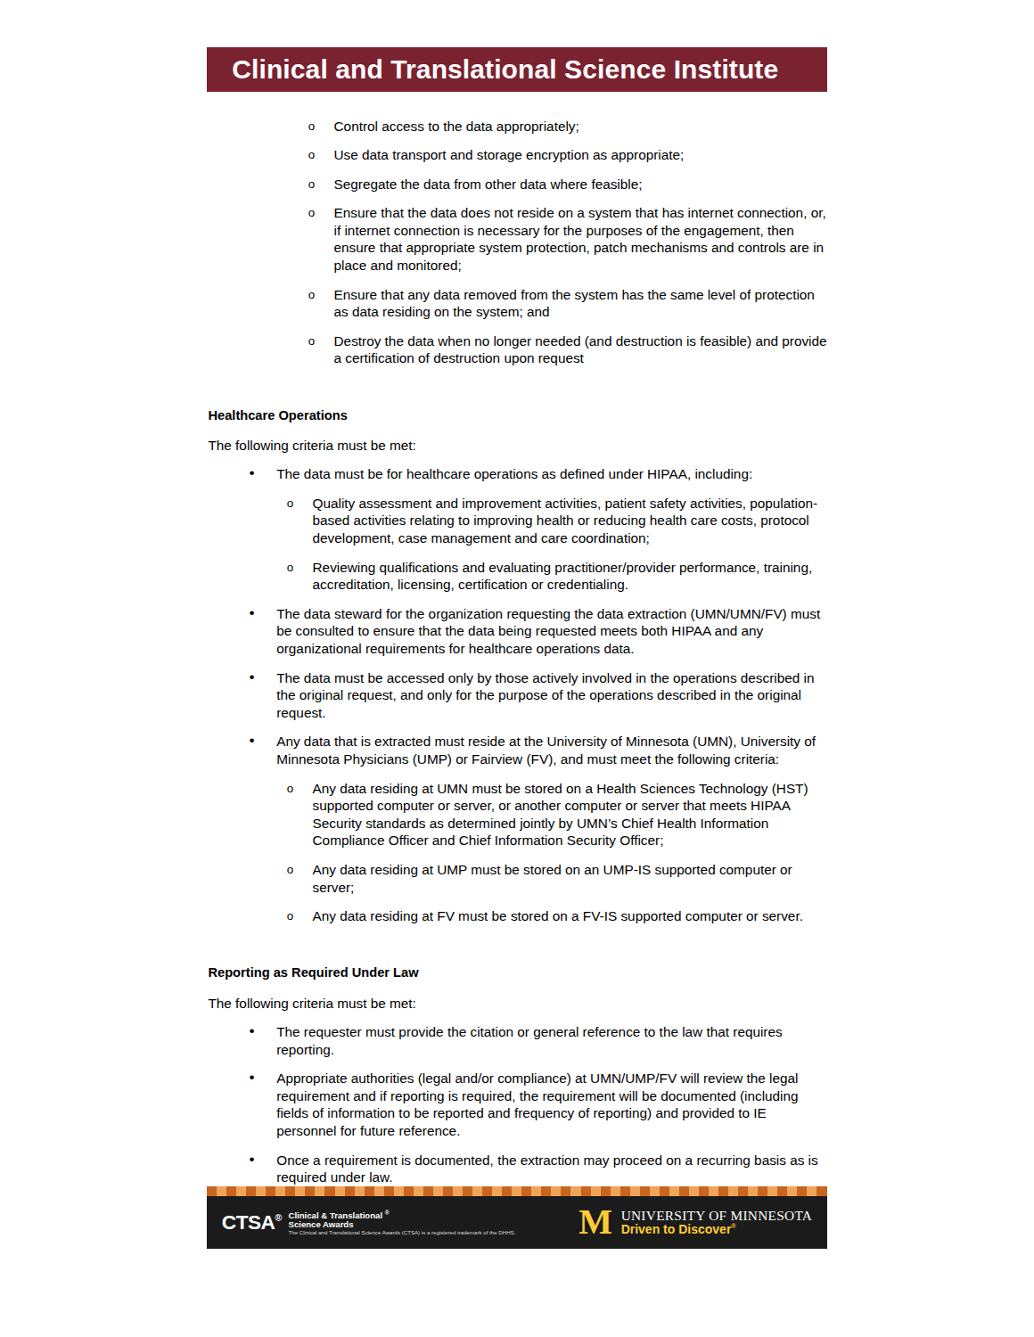Clinical and Translational Science Institute
Control access to the data appropriately;
Use data transport and storage encryption as appropriate;
Segregate the data from other data where feasible;
Ensure that the data does not reside on a system that has internet connection, or, if internet connection is necessary for the purposes of the engagement, then ensure that appropriate system protection, patch mechanisms and controls are in place and monitored;
Ensure that any data removed from the system has the same level of protection as data residing on the system; and
Destroy the data when no longer needed (and destruction is feasible) and provide a certification of destruction upon request
Healthcare Operations
The following criteria must be met:
The data must be for healthcare operations as defined under HIPAA, including:
Quality assessment and improvement activities, patient safety activities, population-based activities relating to improving health or reducing health care costs, protocol development, case management and care coordination;
Reviewing qualifications and evaluating practitioner/provider performance, training, accreditation, licensing, certification or credentialing.
The data steward for the organization requesting the data extraction (UMN/UMN/FV) must be consulted to ensure that the data being requested meets both HIPAA and any organizational requirements for healthcare operations data.
The data must be accessed only by those actively involved in the operations described in the original request, and only for the purpose of the operations described in the original request.
Any data that is extracted must reside at the University of Minnesota (UMN), University of Minnesota Physicians (UMP) or Fairview (FV), and must meet the following criteria:
Any data residing at UMN must be stored on a Health Sciences Technology (HST) supported computer or server, or another computer or server that meets HIPAA Security standards as determined jointly by UMN’s Chief Health Information Compliance Officer and Chief Information Security Officer;
Any data residing at UMP must be stored on an UMP-IS supported computer or server;
Any data residing at FV must be stored on a FV-IS supported computer or server.
Reporting as Required Under Law
The following criteria must be met:
The requester must provide the citation or general reference to the law that requires reporting.
Appropriate authorities (legal and/or compliance) at UMN/UMP/FV will review the legal requirement and if reporting is required, the requirement will be documented (including fields of information to be reported and frequency of reporting) and provided to IE personnel for future reference.
Once a requirement is documented, the extraction may proceed on a recurring basis as is required under law.
CTSA®
Clinical & Translational ® Science Awards The Clinical and Translational Science Awards (CTSA) is a registered trademark of the DHHS.
M
UNIVERSITY OF MINNESOTA Driven to Discover®